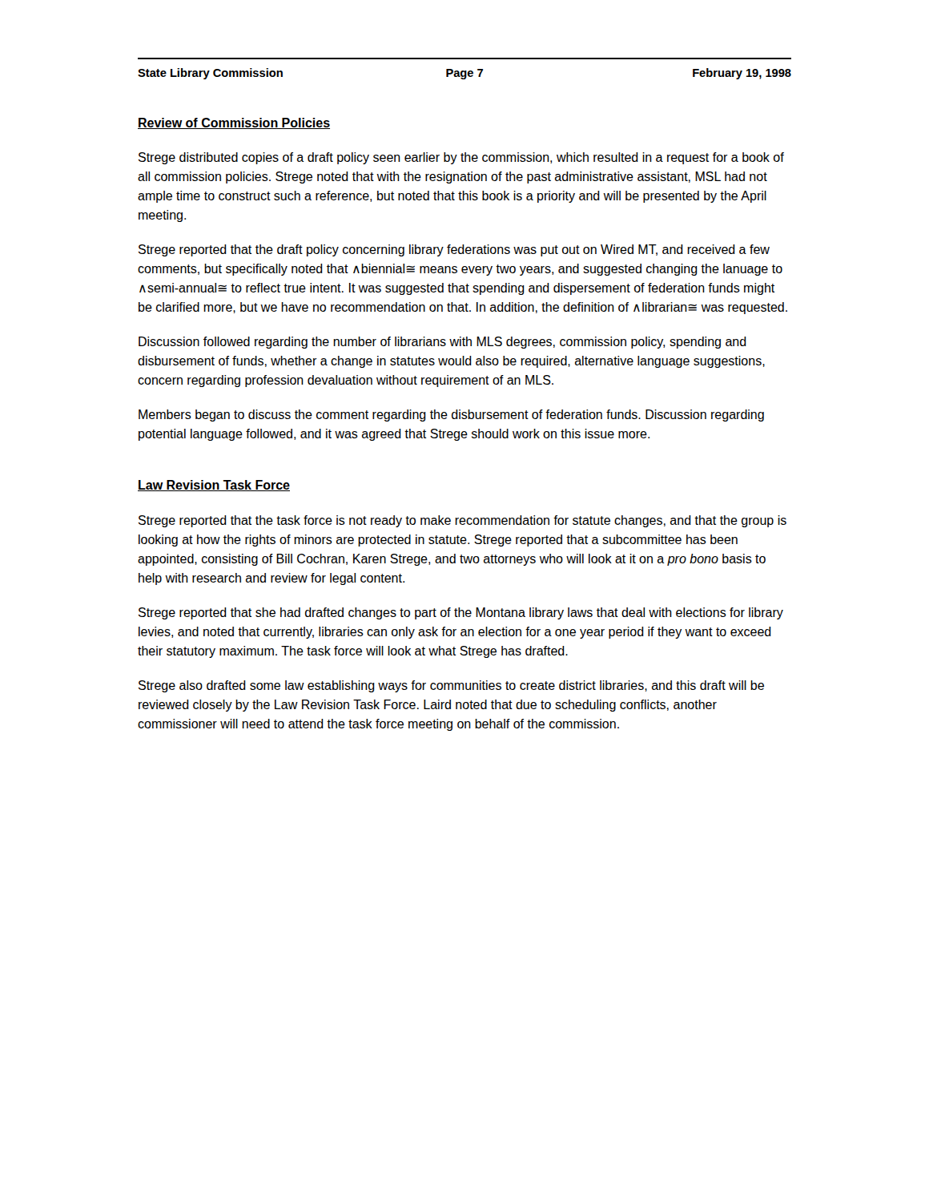State Library Commission Page 7 February 19, 1998
Review of Commission Policies
Strege distributed copies of a draft policy seen earlier by the commission, which resulted in a request for a book of all commission policies. Strege noted that with the resignation of the past administrative assistant, MSL had not ample time to construct such a reference, but noted that this book is a priority and will be presented by the April meeting.
Strege reported that the draft policy concerning library federations was put out on Wired MT, and received a few comments, but specifically noted that ∧biennial≅ means every two years, and suggested changing the lanuage to ∧semi-annual≅ to reflect true intent. It was suggested that spending and dispersement of federation funds might be clarified more, but we have no recommendation on that. In addition, the definition of ∧librarian≅ was requested.
Discussion followed regarding the number of librarians with MLS degrees, commission policy, spending and disbursement of funds, whether a change in statutes would also be required, alternative language suggestions, concern regarding profession devaluation without requirement of an MLS.
Members began to discuss the comment regarding the disbursement of federation funds. Discussion regarding potential language followed, and it was agreed that Strege should work on this issue more.
Law Revision Task Force
Strege reported that the task force is not ready to make recommendation for statute changes, and that the group is looking at how the rights of minors are protected in statute. Strege reported that a subcommittee has been appointed, consisting of Bill Cochran, Karen Strege, and two attorneys who will look at it on a pro bono basis to help with research and review for legal content.
Strege reported that she had drafted changes to part of the Montana library laws that deal with elections for library levies, and noted that currently, libraries can only ask for an election for a one year period if they want to exceed their statutory maximum. The task force will look at what Strege has drafted.
Strege also drafted some law establishing ways for communities to create district libraries, and this draft will be reviewed closely by the Law Revision Task Force. Laird noted that due to scheduling conflicts, another commissioner will need to attend the task force meeting on behalf of the commission.